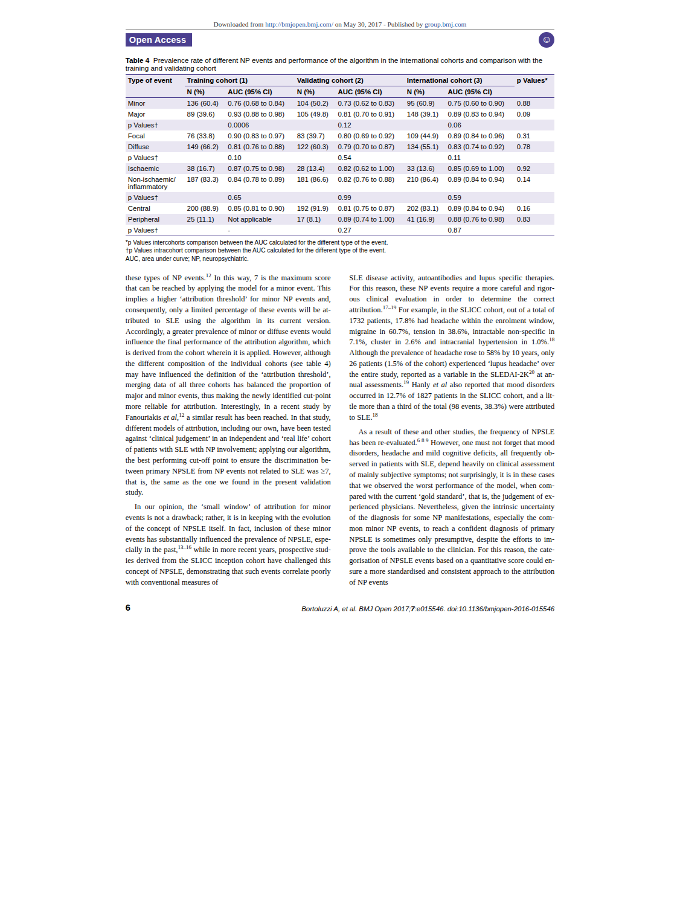Downloaded from http://bmjopen.bmj.com/ on May 30, 2017 - Published by group.bmj.com
Open Access
☺
Table 4 Prevalence rate of different NP events and performance of the algorithm in the international cohorts and comparison with the training and validating cohort
| Type of event | Training cohort (1) | Validating cohort (2) | International cohort (3) | p Values* |
| --- | --- | --- | --- | --- |
| N (%) | AUC (95% CI) | N (%) | AUC (95% CI) | N (%) | AUC (95% CI) |
| Minor | 136 (60.4) | 0.76 (0.68 to 0.84) | 104 (50.2) | 0.73 (0.62 to 0.83) | 95 (60.9) | 0.75 (0.60 to 0.90) | 0.88 |
| Major | 89 (39.6) | 0.93 (0.88 to 0.98) | 105 (49.8) | 0.81 (0.70 to 0.91) | 148 (39.1) | 0.89 (0.83 to 0.94) | 0.09 |
| p Values† | | 0.0006 | | 0.12 | | 0.06 | |
| Focal | 76 (33.8) | 0.90 (0.83 to 0.97) | 83 (39.7) | 0.80 (0.69 to 0.92) | 109 (44.9) | 0.89 (0.84 to 0.96) | 0.31 |
| Diffuse | 149 (66.2) | 0.81 (0.76 to 0.88) | 122 (60.3) | 0.79 (0.70 to 0.87) | 134 (55.1) | 0.83 (0.74 to 0.92) | 0.78 |
| p Values† | | 0.10 | | 0.54 | | 0.11 | |
| Ischaemic | 38 (16.7) | 0.87 (0.75 to 0.98) | 28 (13.4) | 0.82 (0.62 to 1.00) | 33 (13.6) | 0.85 (0.69 to 1.00) | 0.92 |
| Non-ischaemic/ inflammatory | 187 (83.3) | 0.84 (0.78 to 0.89) | 181 (86.6) | 0.82 (0.76 to 0.88) | 210 (86.4) | 0.89 (0.84 to 0.94) | 0.14 |
| p Values† | | 0.65 | | 0.99 | | 0.59 | |
| Central | 200 (88.9) | 0.85 (0.81 to 0.90) | 192 (91.9) | 0.81 (0.75 to 0.87) | 202 (83.1) | 0.89 (0.84 to 0.94) | 0.16 |
| Peripheral | 25 (11.1) | Not applicable | 17 (8.1) | 0.89 (0.74 to 1.00) | 41 (16.9) | 0.88 (0.76 to 0.98) | 0.83 |
| p Values† | | - | | 0.27 | | 0.87 | |
*p Values intercohorts comparison between the AUC calculated for the different type of the event.
†p Values intracohort comparison between the AUC calculated for the different type of the event.
AUC, area under curve; NP, neuropsychiatric.
these types of NP events.12 In this way, 7 is the maximum score that can be reached by applying the model for a minor event. This implies a higher ‘attribution threshold’ for minor NP events and, consequently, only a limited percentage of these events will be attributed to SLE using the algorithm in its current version. Accordingly, a greater prevalence of minor or diffuse events would influence the final performance of the attribution algorithm, which is derived from the cohort wherein it is applied. However, although the different composition of the individual cohorts (see table 4) may have influenced the definition of the ‘attribution threshold’, merging data of all three cohorts has balanced the proportion of major and minor events, thus making the newly identified cut-point more reliable for attribution. Interestingly, in a recent study by Fanouriakis et al,12 a similar result has been reached. In that study, different models of attribution, including our own, have been tested against ‘clinical judgement’ in an independent and ‘real life’ cohort of patients with SLE with NP involvement; applying our algorithm, the best performing cut-off point to ensure the discrimination between primary NPSLE from NP events not related to SLE was ≥7, that is, the same as the one we found in the present validation study.
In our opinion, the ‘small window’ of attribution for minor events is not a drawback; rather, it is in keeping with the evolution of the concept of NPSLE itself. In fact, inclusion of these minor events has substantially influenced the prevalence of NPSLE, especially in the past,13–16 while in more recent years, prospective studies derived from the SLICC inception cohort have challenged this concept of NPSLE, demonstrating that such events correlate poorly with conventional measures of
SLE disease activity, autoantibodies and lupus specific therapies. For this reason, these NP events require a more careful and rigorous clinical evaluation in order to determine the correct attribution.17–19 For example, in the SLICC cohort, out of a total of 1732 patients, 17.8% had headache within the enrolment window, migraine in 60.7%, tension in 38.6%, intractable non-specific in 7.1%, cluster in 2.6% and intracranial hypertension in 1.0%.18 Although the prevalence of headache rose to 58% by 10 years, only 26 patients (1.5% of the cohort) experienced ‘lupus headache’ over the entire study, reported as a variable in the SLEDAI-2K20 at annual assessments.19 Hanly et al also reported that mood disorders occurred in 12.7% of 1827 patients in the SLICC cohort, and a little more than a third of the total (98 events, 38.3%) were attributed to SLE.18
As a result of these and other studies, the frequency of NPSLE has been re-evaluated.6 8 9 However, one must not forget that mood disorders, headache and mild cognitive deficits, all frequently observed in patients with SLE, depend heavily on clinical assessment of mainly subjective symptoms; not surprisingly, it is in these cases that we observed the worst performance of the model, when compared with the current ‘gold standard’, that is, the judgement of experienced physicians. Nevertheless, given the intrinsic uncertainty of the diagnosis for some NP manifestations, especially the common minor NP events, to reach a confident diagnosis of primary NPSLE is sometimes only presumptive, despite the efforts to improve the tools available to the clinician. For this reason, the categorisation of NPSLE events based on a quantitative score could ensure a more standardised and consistent approach to the attribution of NP events
6
Bortoluzzi A, et al. BMJ Open 2017;7:e015546. doi:10.1136/bmjopen-2016-015546